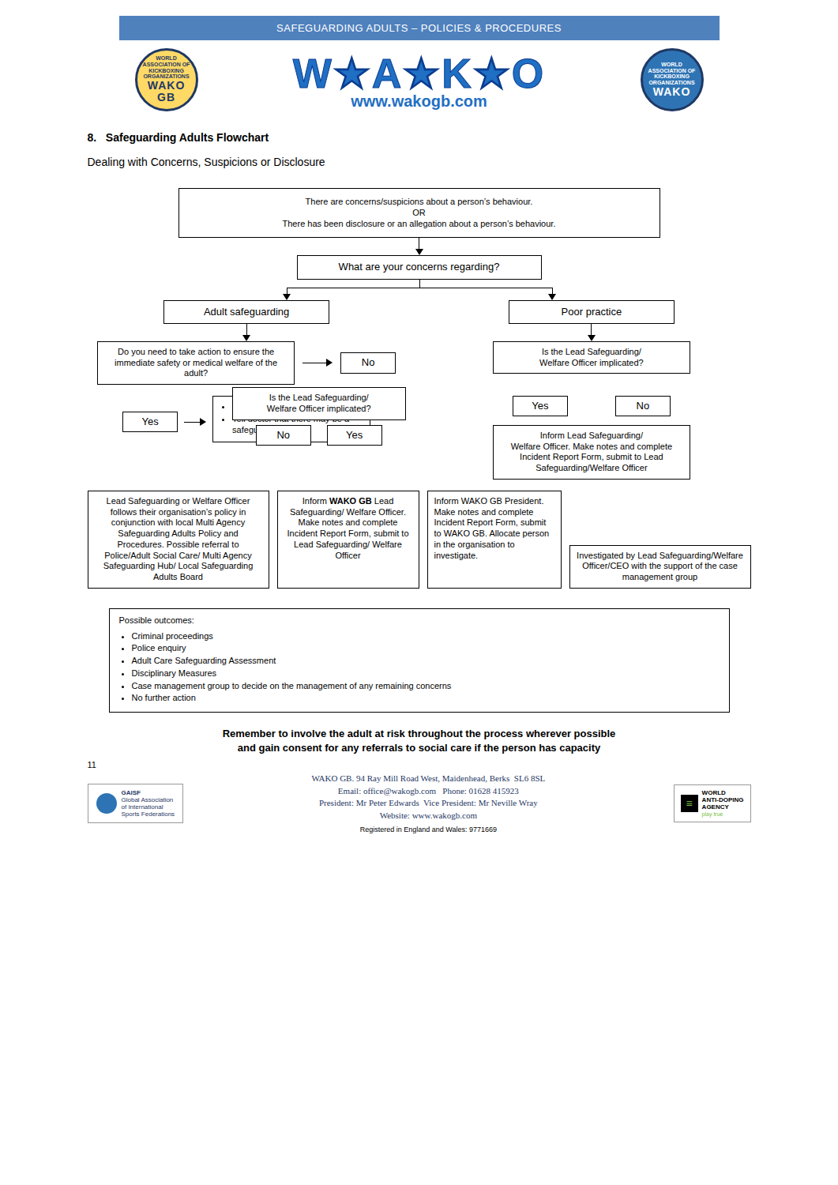SAFEGUARDING ADULTS – POLICIES & PROCEDURES
WORLD ASSOCIATION OF KICKBOXING ORGANIZATIONS
WAKO
GB
W★A★K★O
www.wakogb.com
WORLD ASSOCIATION OF KICKBOXING ORGANIZATIONS
WAKO
8. Safeguarding Adults Flowchart
Dealing with Concerns, Suspicions or Disclosure
There are concerns/suspicions about a person’s behaviour.
OR
There has been disclosure or an allegation about a person’s behaviour.
What are your concerns regarding?
Adult safeguarding
Poor practice
Do you need to take action to ensure the immediate safety or medical welfare of the adult?
No
Is the Lead Safeguarding/
Welfare Officer implicated?
Yes
Call ambulance
Tell doctor that there may be a safeguarding issue
Yes
No
Is the Lead Safeguarding/
Welfare Officer implicated?
No
Yes
Inform Lead Safeguarding/
Welfare Officer. Make notes and complete Incident Report Form, submit to Lead Safeguarding/Welfare Officer
Lead Safeguarding or Welfare Officer follows their organisation’s policy in conjunction with local Multi Agency Safeguarding Adults Policy and Procedures. Possible referral to Police/Adult Social Care/ Multi Agency Safeguarding Hub/ Local Safeguarding Adults Board
Inform WAKO GB Lead Safeguarding/ Welfare Officer. Make notes and complete Incident Report Form, submit to Lead Safeguarding/ Welfare Officer
Inform WAKO GB President. Make notes and complete Incident Report Form, submit to WAKO GB. Allocate person in the organisation to investigate.
Investigated by Lead Safeguarding/Welfare Officer/CEO with the support of the case management group
Possible outcomes:
Criminal proceedings
Police enquiry
Adult Care Safeguarding Assessment
Disciplinary Measures
Case management group to decide on the management of any remaining concerns
No further action
Remember to involve the adult at risk throughout the process wherever possible
and gain consent for any referrals to social care if the person has capacity
11
GAISF
Global Association
of International
Sports Federations
WAKO GB. 94 Ray Mill Road West, Maidenhead, Berks SL6 8SL
Email: office@wakogb.com Phone: 01628 415923
President: Mr Peter Edwards Vice President: Mr Neville Wray
Website: www.wakogb.com
Registered in England and Wales: 9771669
≡
WORLD
ANTI-DOPING
AGENCY
play true